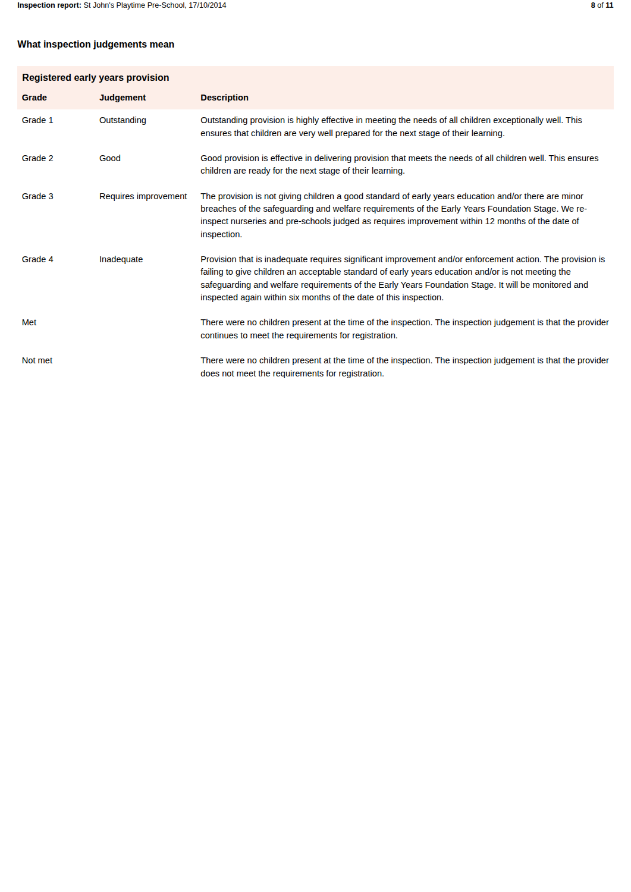Inspection report: St John's Playtime Pre-School, 17/10/2014
8 of 11
What inspection judgements mean
Registered early years provision
| Grade | Judgement | Description |
| --- | --- | --- |
| Grade 1 | Outstanding | Outstanding provision is highly effective in meeting the needs of all children exceptionally well. This ensures that children are very well prepared for the next stage of their learning. |
| Grade 2 | Good | Good provision is effective in delivering provision that meets the needs of all children well. This ensures children are ready for the next stage of their learning. |
| Grade 3 | Requires improvement | The provision is not giving children a good standard of early years education and/or there are minor breaches of the safeguarding and welfare requirements of the Early Years Foundation Stage. We re-inspect nurseries and pre-schools judged as requires improvement within 12 months of the date of inspection. |
| Grade 4 | Inadequate | Provision that is inadequate requires significant improvement and/or enforcement action. The provision is failing to give children an acceptable standard of early years education and/or is not meeting the safeguarding and welfare requirements of the Early Years Foundation Stage. It will be monitored and inspected again within six months of the date of this inspection. |
| Met | | There were no children present at the time of the inspection. The inspection judgement is that the provider continues to meet the requirements for registration. |
| Not met | | There were no children present at the time of the inspection. The inspection judgement is that the provider does not meet the requirements for registration. |